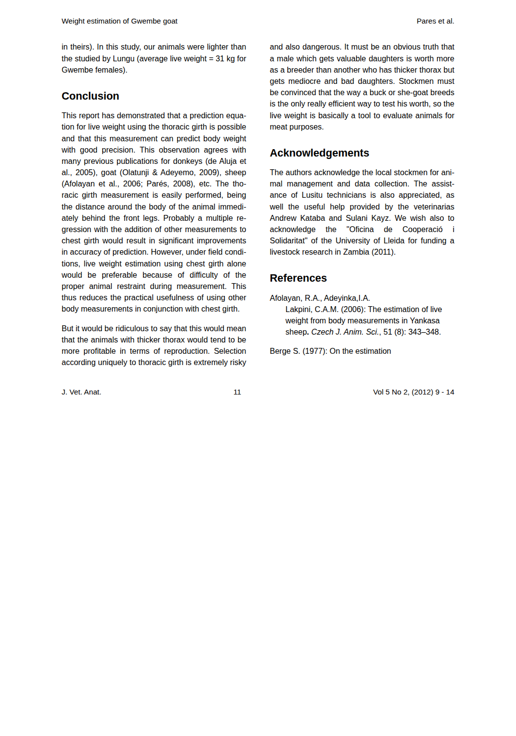Weight estimation of Gwembe goat Pares et al.
in theirs). In this study, our animals were lighter than the studied by Lungu (average live weight = 31 kg for Gwembe females).
Conclusion
This report has demonstrated that a prediction equation for live weight using the thoracic girth is possible and that this measurement can predict body weight with good precision. This observation agrees with many previous publications for donkeys (de Aluja et al., 2005), goat (Olatunji & Adeyemo, 2009), sheep (Afolayan et al., 2006; Parés, 2008), etc. The thoracic girth measurement is easily performed, being the distance around the body of the animal immediately behind the front legs. Probably a multiple regression with the addition of other measurements to chest girth would result in significant improvements in accuracy of prediction. However, under field conditions, live weight estimation using chest girth alone would be preferable because of difficulty of the proper animal restraint during measurement. This thus reduces the practical usefulness of using other body measurements in conjunction with chest girth.
But it would be ridiculous to say that this would mean that the animals with thicker thorax would tend to be more profitable in terms of reproduction. Selection according uniquely to thoracic girth is extremely risky and also dangerous. It must be an obvious truth that a male which gets valuable daughters is worth more as a breeder than another who has thicker thorax but gets mediocre and bad daughters. Stockmen must be convinced that the way a buck or she-goat breeds is the only really efficient way to test his worth, so the live weight is basically a tool to evaluate animals for meat purposes.
Acknowledgements
The authors acknowledge the local stockmen for animal management and data collection. The assistance of Lusitu technicians is also appreciated, as well the useful help provided by the veterinarias Andrew Kataba and Sulani Kayz. We wish also to acknowledge the "Oficina de Cooperació i Solidaritat" of the University of Lleida for funding a livestock research in Zambia (2011).
References
Afolayan, R.A., Adeyinka,I.A. Lakpini, C.A.M. (2006): The estimation of live weight from body measurements in Yankasa sheep. Czech J. Anim. Sci., 51 (8): 343–348.
Berge S. (1977): On the estimation
J. Vet. Anat. 11 Vol 5 No 2, (2012) 9 - 14